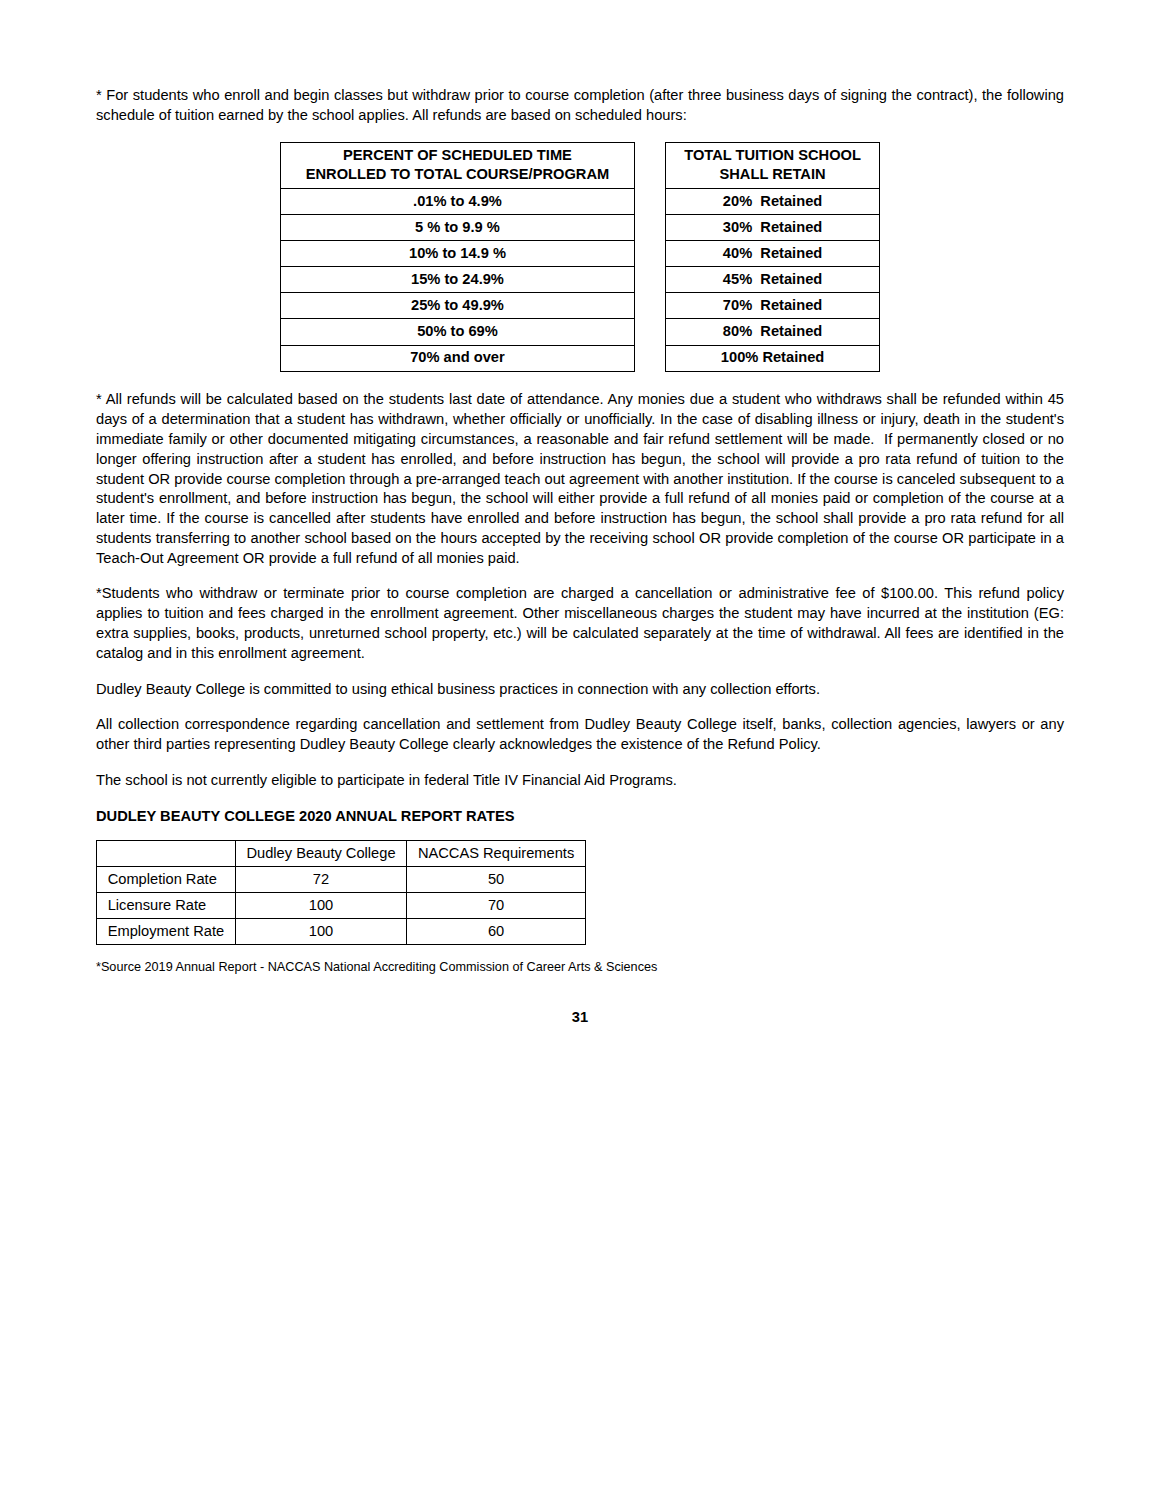* For students who enroll and begin classes but withdraw prior to course completion (after three business days of signing the contract), the following schedule of tuition earned by the school applies. All refunds are based on scheduled hours:
| PERCENT OF SCHEDULED TIME ENROLLED TO TOTAL COURSE/PROGRAM | | TOTAL TUITION SCHOOL SHALL RETAIN |
| .01% to 4.9% | | 20% Retained |
| 5 % to 9.9 % | | 30% Retained |
| 10% to 14.9 % | | 40% Retained |
| 15% to 24.9% | | 45% Retained |
| 25% to 49.9% | | 70% Retained |
| 50% to 69% | | 80% Retained |
| 70% and over | | 100% Retained |
* All refunds will be calculated based on the students last date of attendance. Any monies due a student who withdraws shall be refunded within 45 days of a determination that a student has withdrawn, whether officially or unofficially. In the case of disabling illness or injury, death in the student's immediate family or other documented mitigating circumstances, a reasonable and fair refund settlement will be made. If permanently closed or no longer offering instruction after a student has enrolled, and before instruction has begun, the school will provide a pro rata refund of tuition to the student OR provide course completion through a pre-arranged teach out agreement with another institution. If the course is canceled subsequent to a student's enrollment, and before instruction has begun, the school will either provide a full refund of all monies paid or completion of the course at a later time. If the course is cancelled after students have enrolled and before instruction has begun, the school shall provide a pro rata refund for all students transferring to another school based on the hours accepted by the receiving school OR provide completion of the course OR participate in a Teach-Out Agreement OR provide a full refund of all monies paid.
*Students who withdraw or terminate prior to course completion are charged a cancellation or administrative fee of $100.00. This refund policy applies to tuition and fees charged in the enrollment agreement. Other miscellaneous charges the student may have incurred at the institution (EG: extra supplies, books, products, unreturned school property, etc.) will be calculated separately at the time of withdrawal. All fees are identified in the catalog and in this enrollment agreement.
Dudley Beauty College is committed to using ethical business practices in connection with any collection efforts.
All collection correspondence regarding cancellation and settlement from Dudley Beauty College itself, banks, collection agencies, lawyers or any other third parties representing Dudley Beauty College clearly acknowledges the existence of the Refund Policy.
The school is not currently eligible to participate in federal Title IV Financial Aid Programs.
DUDLEY BEAUTY COLLEGE 2020 ANNUAL REPORT RATES
| | Dudley Beauty College | NACCAS Requirements |
| Completion Rate | 72 | 50 |
| Licensure Rate | 100 | 70 |
| Employment Rate | 100 | 60 |
*Source 2019 Annual Report - NACCAS National Accrediting Commission of Career Arts & Sciences
31